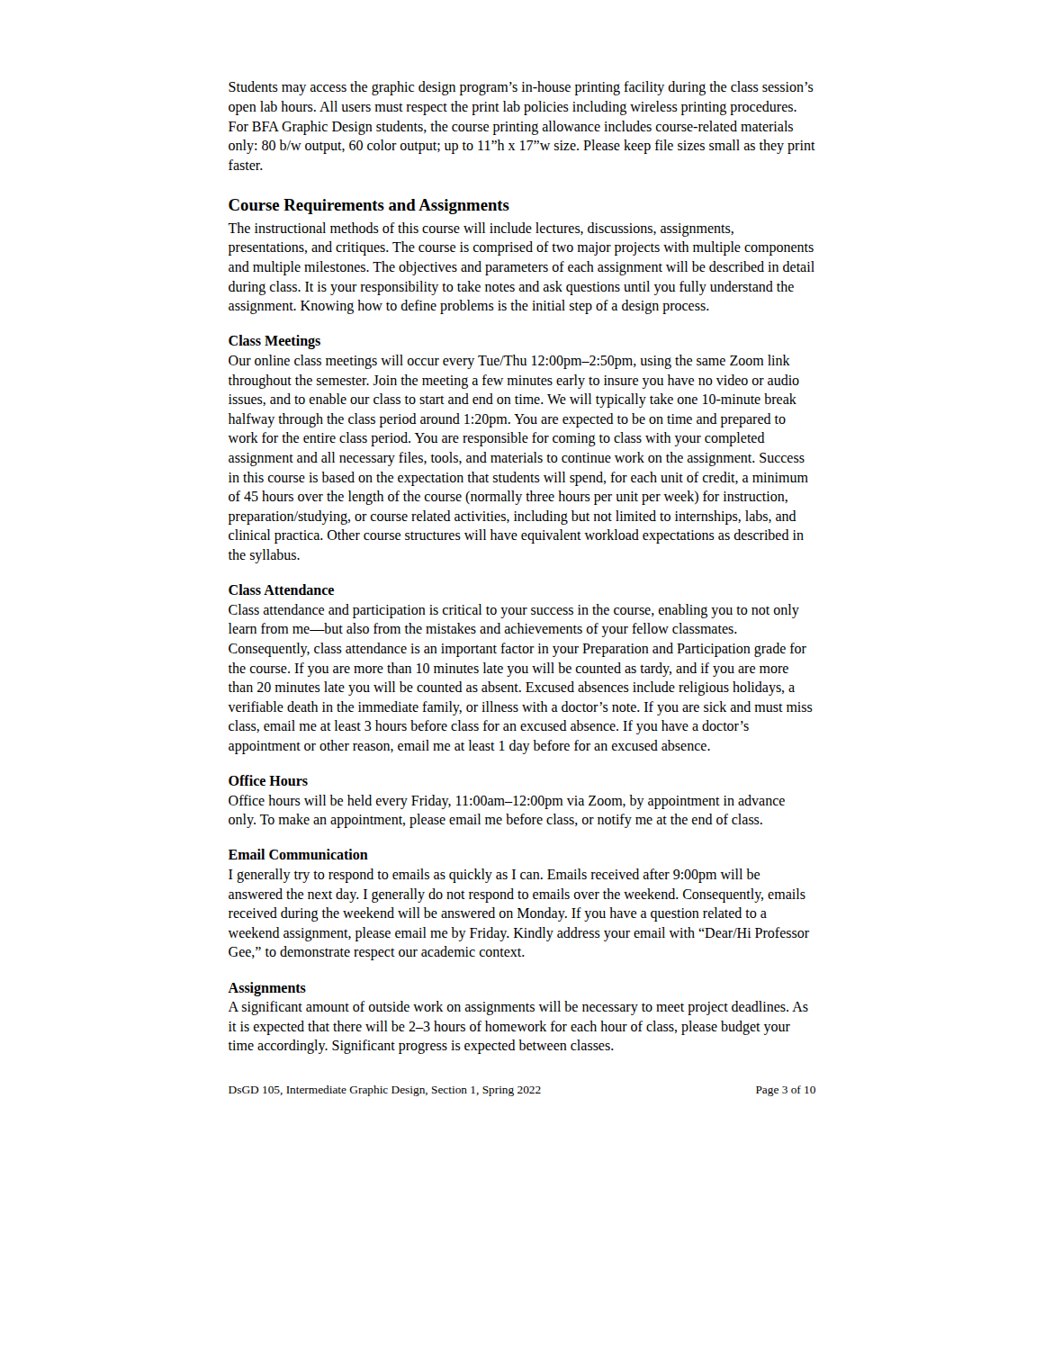Students may access the graphic design program’s in-house printing facility during the class session’s open lab hours. All users must respect the print lab policies including wireless printing procedures. For BFA Graphic Design students, the course printing allowance includes course-related materials only: 80 b/w output, 60 color output; up to 11”h x 17”w size. Please keep file sizes small as they print faster.
Course Requirements and Assignments
The instructional methods of this course will include lectures, discussions, assignments, presentations, and critiques. The course is comprised of two major projects with multiple components and multiple milestones. The objectives and parameters of each assignment will be described in detail during class. It is your responsibility to take notes and ask questions until you fully understand the assignment. Knowing how to define problems is the initial step of a design process.
Class Meetings
Our online class meetings will occur every Tue/Thu 12:00pm–2:50pm, using the same Zoom link throughout the semester. Join the meeting a few minutes early to insure you have no video or audio issues, and to enable our class to start and end on time. We will typically take one 10-minute break halfway through the class period around 1:20pm. You are expected to be on time and prepared to work for the entire class period. You are responsible for coming to class with your completed assignment and all necessary files, tools, and materials to continue work on the assignment. Success in this course is based on the expectation that students will spend, for each unit of credit, a minimum of 45 hours over the length of the course (normally three hours per unit per week) for instruction, preparation/studying, or course related activities, including but not limited to internships, labs, and clinical practica. Other course structures will have equivalent workload expectations as described in the syllabus.
Class Attendance
Class attendance and participation is critical to your success in the course, enabling you to not only learn from me—but also from the mistakes and achievements of your fellow classmates. Consequently, class attendance is an important factor in your Preparation and Participation grade for the course. If you are more than 10 minutes late you will be counted as tardy, and if you are more than 20 minutes late you will be counted as absent. Excused absences include religious holidays, a verifiable death in the immediate family, or illness with a doctor’s note. If you are sick and must miss class, email me at least 3 hours before class for an excused absence. If you have a doctor’s appointment or other reason, email me at least 1 day before for an excused absence.
Office Hours
Office hours will be held every Friday, 11:00am–12:00pm via Zoom, by appointment in advance only. To make an appointment, please email me before class, or notify me at the end of class.
Email Communication
I generally try to respond to emails as quickly as I can. Emails received after 9:00pm will be answered the next day. I generally do not respond to emails over the weekend. Consequently, emails received during the weekend will be answered on Monday. If you have a question related to a weekend assignment, please email me by Friday. Kindly address your email with “Dear/Hi Professor Gee,” to demonstrate respect our academic context.
Assignments
A significant amount of outside work on assignments will be necessary to meet project deadlines. As it is expected that there will be 2–3 hours of homework for each hour of class, please budget your time accordingly. Significant progress is expected between classes.
DsGD 105, Intermediate Graphic Design, Section 1, Spring 2022 Page 3 of 10